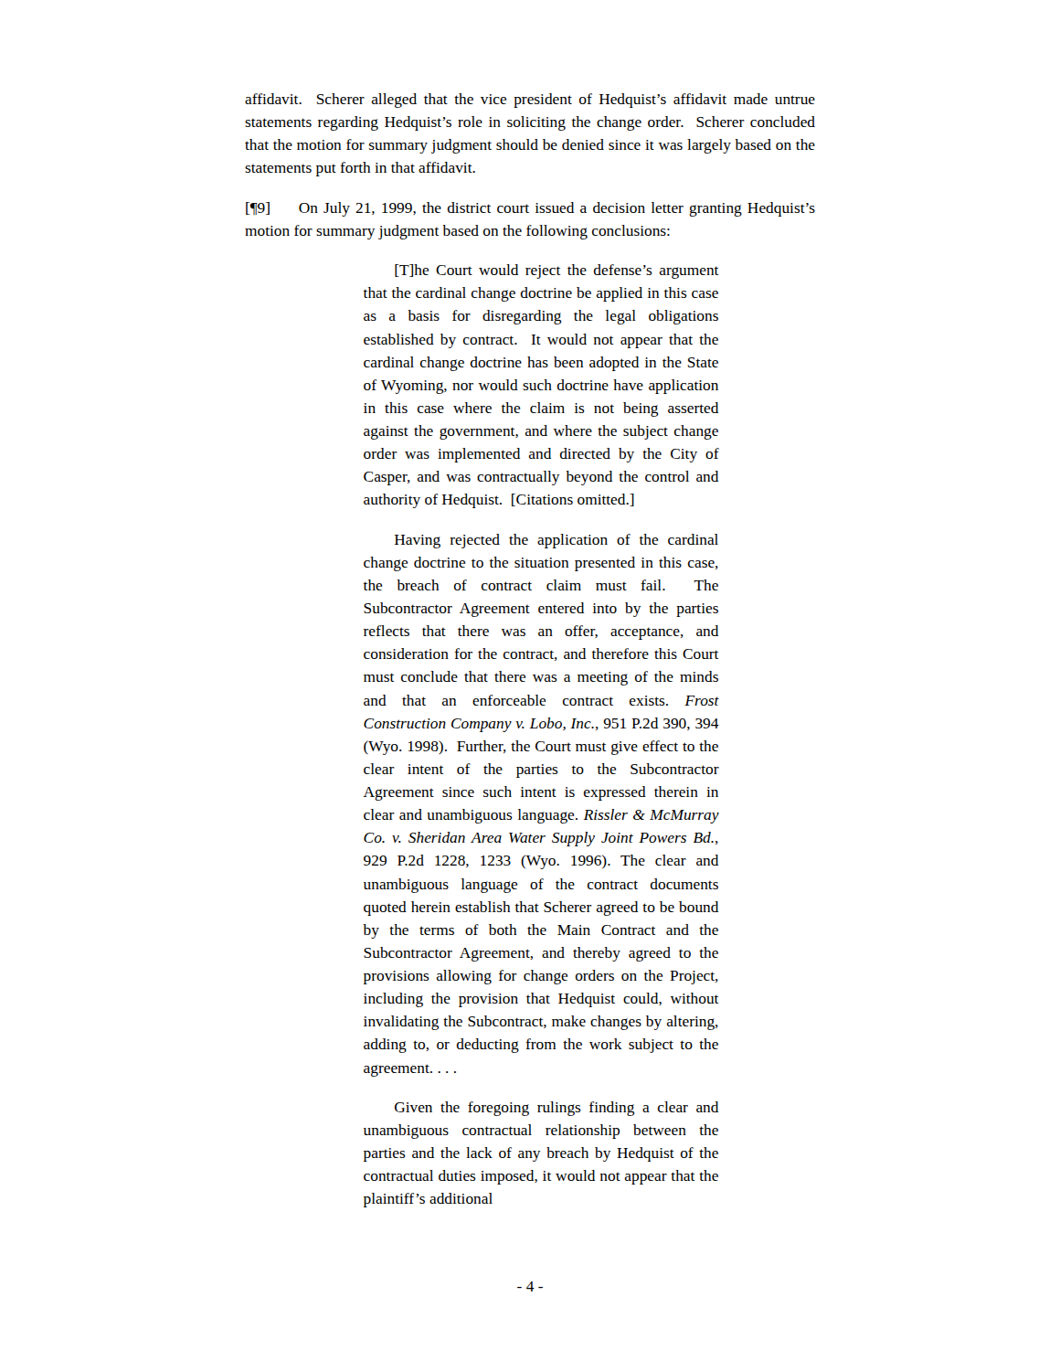affidavit. Scherer alleged that the vice president of Hedquist’s affidavit made untrue statements regarding Hedquist’s role in soliciting the change order. Scherer concluded that the motion for summary judgment should be denied since it was largely based on the statements put forth in that affidavit.
[¶9] On July 21, 1999, the district court issued a decision letter granting Hedquist’s motion for summary judgment based on the following conclusions:
[T]he Court would reject the defense’s argument that the cardinal change doctrine be applied in this case as a basis for disregarding the legal obligations established by contract. It would not appear that the cardinal change doctrine has been adopted in the State of Wyoming, nor would such doctrine have application in this case where the claim is not being asserted against the government, and where the subject change order was implemented and directed by the City of Casper, and was contractually beyond the control and authority of Hedquist. [Citations omitted.]
Having rejected the application of the cardinal change doctrine to the situation presented in this case, the breach of contract claim must fail. The Subcontractor Agreement entered into by the parties reflects that there was an offer, acceptance, and consideration for the contract, and therefore this Court must conclude that there was a meeting of the minds and that an enforceable contract exists. Frost Construction Company v. Lobo, Inc., 951 P.2d 390, 394 (Wyo. 1998). Further, the Court must give effect to the clear intent of the parties to the Subcontractor Agreement since such intent is expressed therein in clear and unambiguous language. Rissler & McMurray Co. v. Sheridan Area Water Supply Joint Powers Bd., 929 P.2d 1228, 1233 (Wyo. 1996). The clear and unambiguous language of the contract documents quoted herein establish that Scherer agreed to be bound by the terms of both the Main Contract and the Subcontractor Agreement, and thereby agreed to the provisions allowing for change orders on the Project, including the provision that Hedquist could, without invalidating the Subcontract, make changes by altering, adding to, or deducting from the work subject to the agreement. . . .
Given the foregoing rulings finding a clear and unambiguous contractual relationship between the parties and the lack of any breach by Hedquist of the contractual duties imposed, it would not appear that the plaintiff’s additional
- 4 -